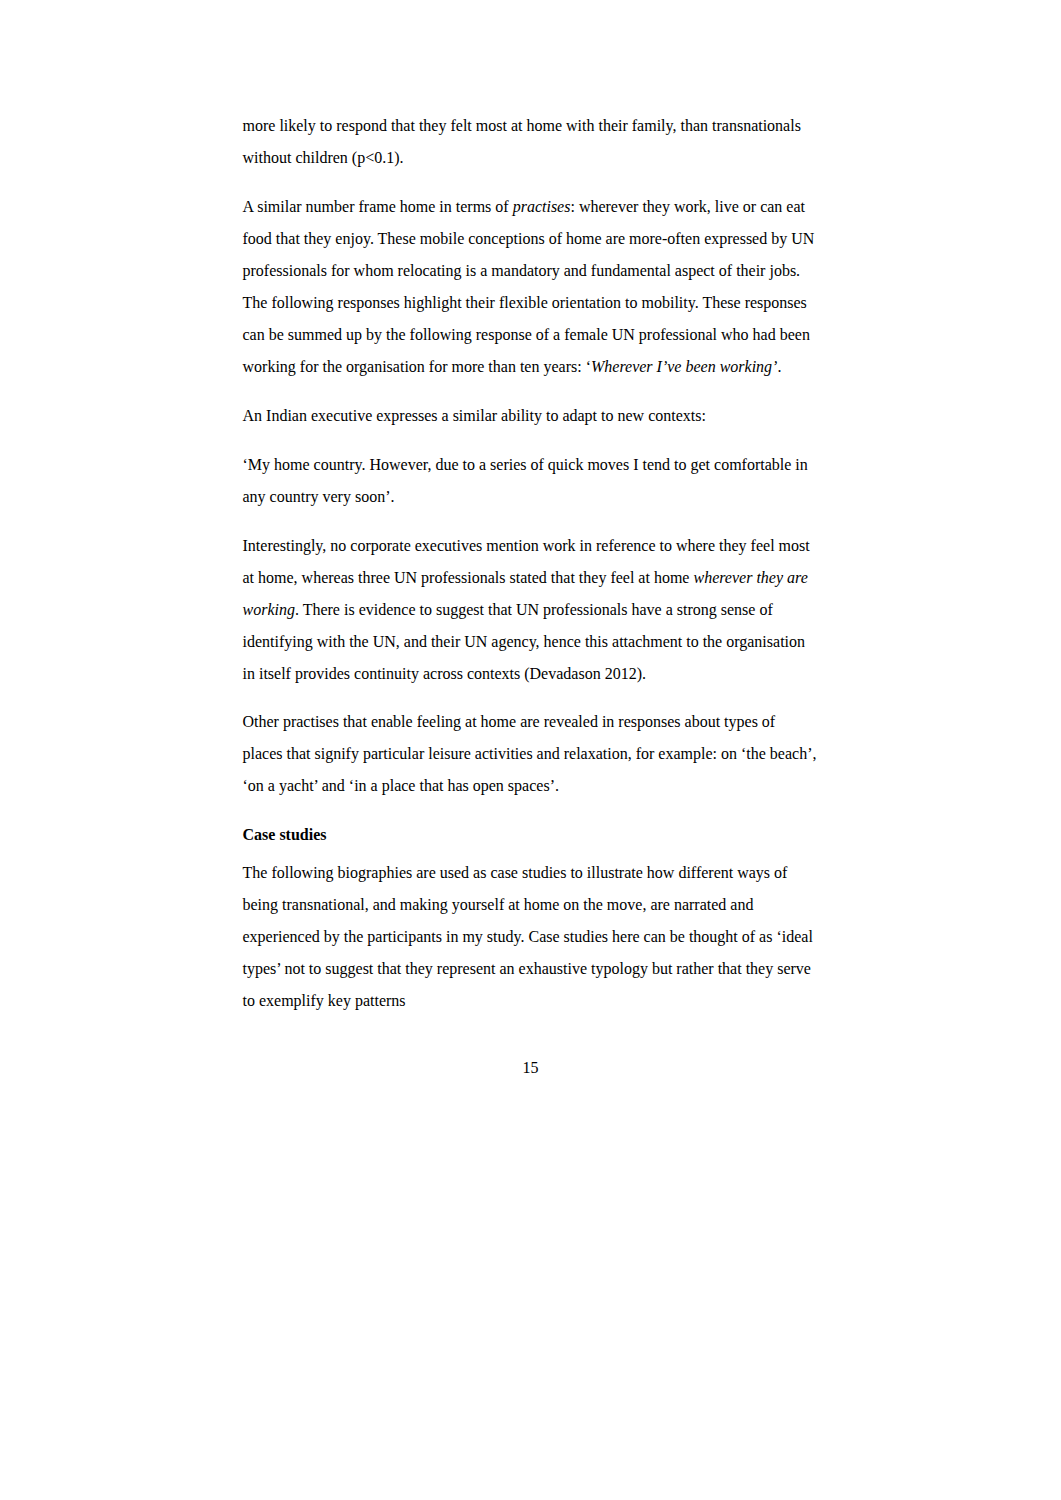more likely to respond that they felt most at home with their family, than transnationals without children (p<0.1).
A similar number frame home in terms of practises: wherever they work, live or can eat food that they enjoy. These mobile conceptions of home are more-often expressed by UN professionals for whom relocating is a mandatory and fundamental aspect of their jobs. The following responses highlight their flexible orientation to mobility. These responses can be summed up by the following response of a female UN professional who had been working for the organisation for more than ten years: ‘Wherever I’ve been working’.
An Indian executive expresses a similar ability to adapt to new contexts:
‘My home country. However, due to a series of quick moves I tend to get comfortable in any country very soon’.
Interestingly, no corporate executives mention work in reference to where they feel most at home, whereas three UN professionals stated that they feel at home wherever they are working. There is evidence to suggest that UN professionals have a strong sense of identifying with the UN, and their UN agency, hence this attachment to the organisation in itself provides continuity across contexts (Devadason 2012).
Other practises that enable feeling at home are revealed in responses about types of places that signify particular leisure activities and relaxation, for example: on ‘the beach’, ‘on a yacht’ and ‘in a place that has open spaces’.
Case studies
The following biographies are used as case studies to illustrate how different ways of being transnational, and making yourself at home on the move, are narrated and experienced by the participants in my study. Case studies here can be thought of as ‘ideal types’ not to suggest that they represent an exhaustive typology but rather that they serve to exemplify key patterns
15